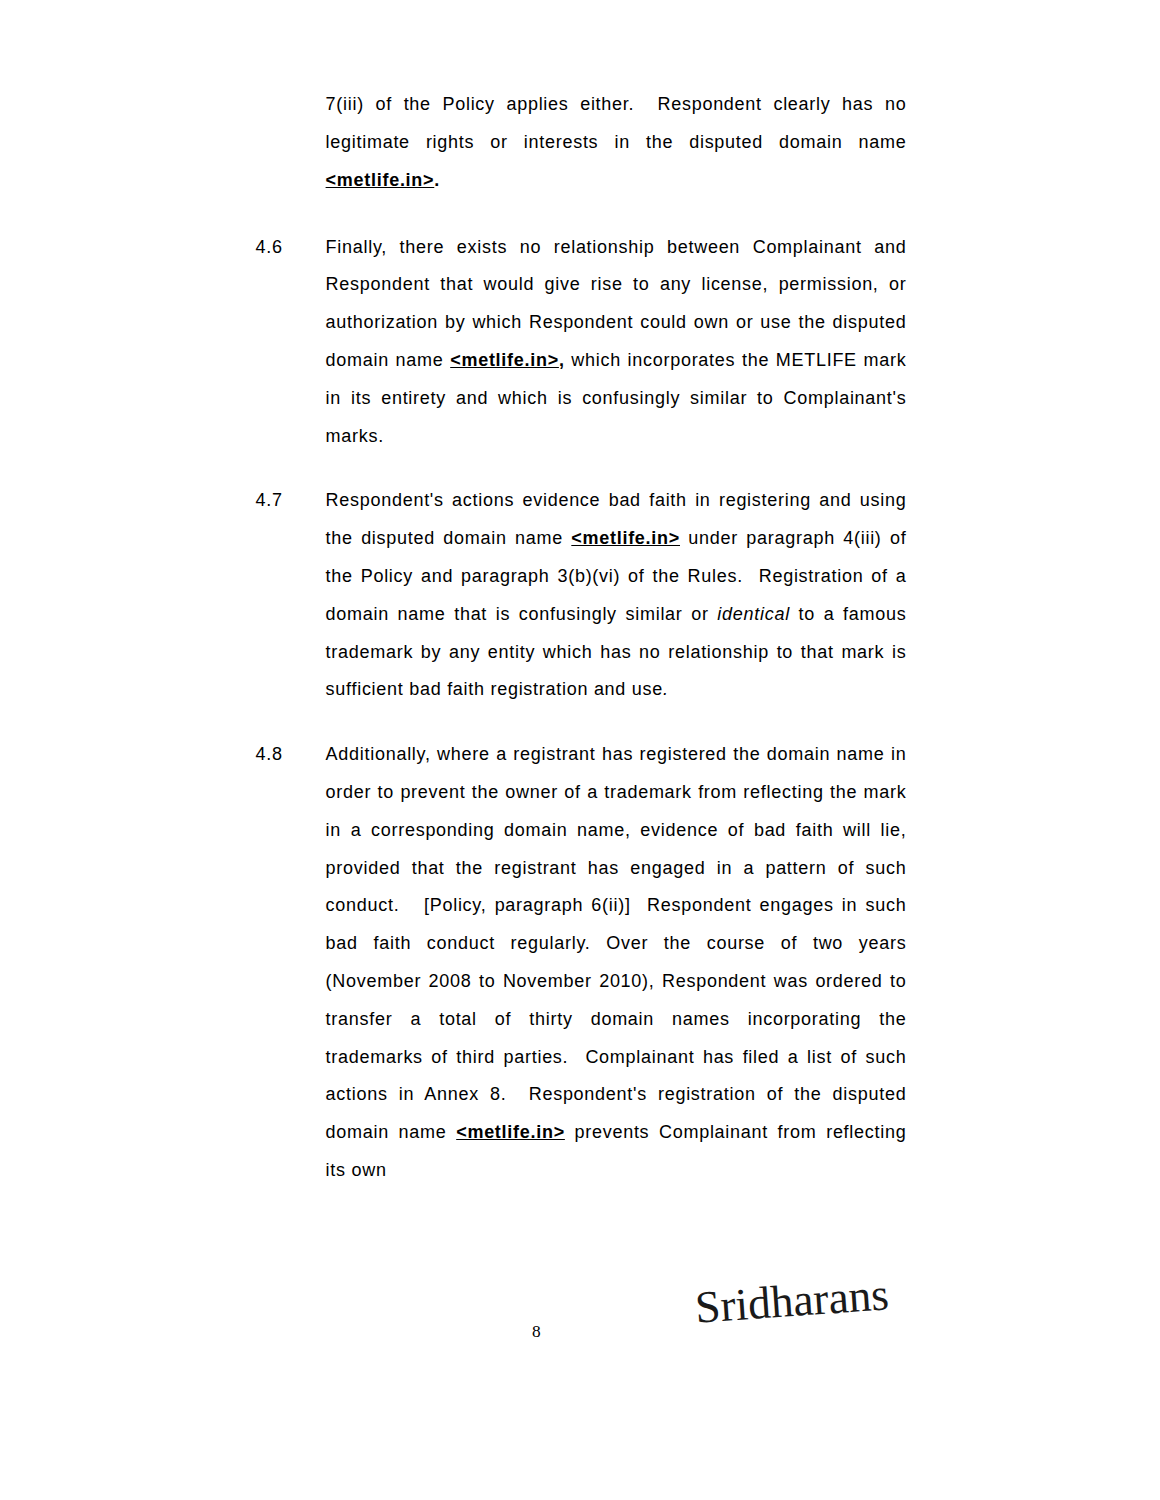7(iii) of the Policy applies either. Respondent clearly has no legitimate rights or interests in the disputed domain name <metlife.in>.
4.6
Finally, there exists no relationship between Complainant and Respondent that would give rise to any license, permission, or authorization by which Respondent could own or use the disputed domain name <metlife.in>, which incorporates the METLIFE mark in its entirety and which is confusingly similar to Complainant's marks.
4.7
Respondent's actions evidence bad faith in registering and using the disputed domain name <metlife.in> under paragraph 4(iii) of the Policy and paragraph 3(b)(vi) of the Rules. Registration of a domain name that is confusingly similar or identical to a famous trademark by any entity which has no relationship to that mark is sufficient bad faith registration and use.
4.8
Additionally, where a registrant has registered the domain name in order to prevent the owner of a trademark from reflecting the mark in a corresponding domain name, evidence of bad faith will lie, provided that the registrant has engaged in a pattern of such conduct. [Policy, paragraph 6(ii)] Respondent engages in such bad faith conduct regularly. Over the course of two years (November 2008 to November 2010), Respondent was ordered to transfer a total of thirty domain names incorporating the trademarks of third parties. Complainant has filed a list of such actions in Annex 8. Respondent's registration of the disputed domain name <metlife.in> prevents Complainant from reflecting its own
Sridharans
8